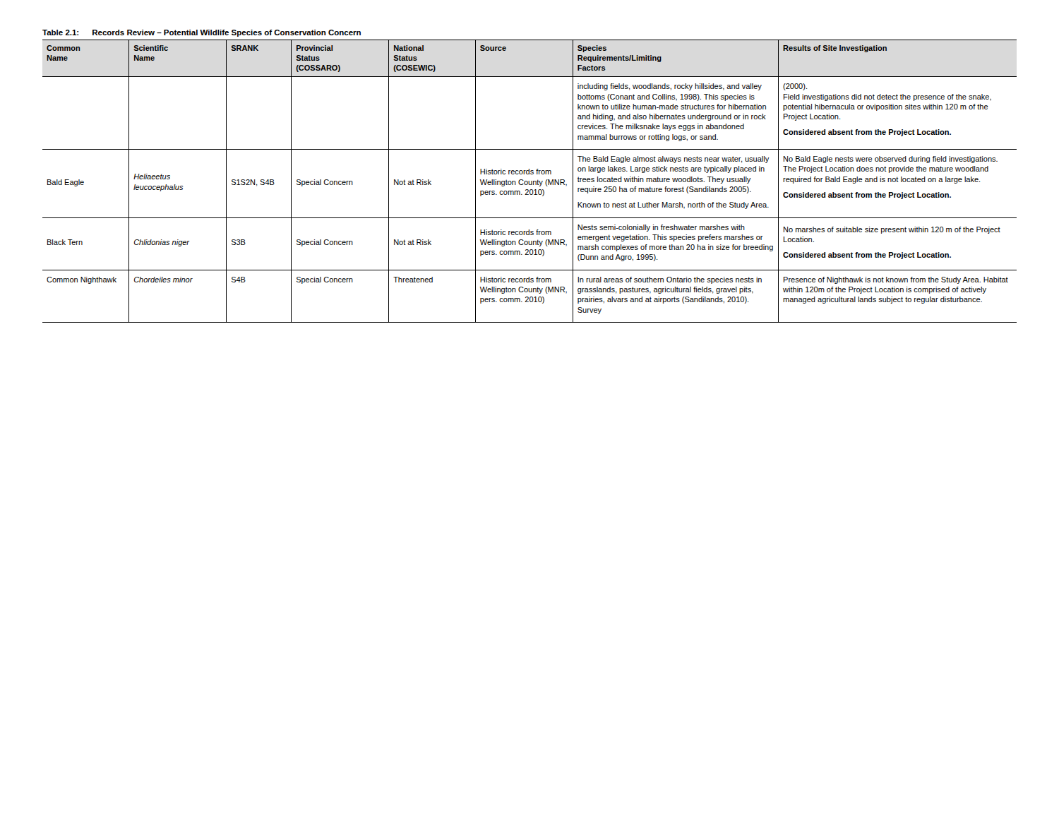Table 2.1: Records Review – Potential Wildlife Species of Conservation Concern
| Common Name | Scientific Name | SRANK | Provincial Status (COSSARO) | National Status (COSEWIC) | Source | Species Requirements/Limiting Factors | Results of Site Investigation |
| --- | --- | --- | --- | --- | --- | --- | --- |
| | | | | | | including fields, woodlands, rocky hillsides, and valley bottoms (Conant and Collins, 1998). This species is known to utilize human-made structures for hibernation and hiding, and also hibernates underground or in rock crevices. The milksnake lays eggs in abandoned mammal burrows or rotting logs, or sand. | (2000). Field investigations did not detect the presence of the snake, potential hibernacula or oviposition sites within 120 m of the Project Location. Considered absent from the Project Location. |
| Bald Eagle | Heliaeetus leucocephalus | S1S2N, S4B | Special Concern | Not at Risk | Historic records from Wellington County (MNR, pers. comm. 2010) | The Bald Eagle almost always nests near water, usually on large lakes. Large stick nests are typically placed in trees located within mature woodlots. They usually require 250 ha of mature forest (Sandilands 2005). Known to nest at Luther Marsh, north of the Study Area. | No Bald Eagle nests were observed during field investigations. The Project Location does not provide the mature woodland required for Bald Eagle and is not located on a large lake. Considered absent from the Project Location. |
| Black Tern | Chlidonias niger | S3B | Special Concern | Not at Risk | Historic records from Wellington County (MNR, pers. comm. 2010) | Nests semi-colonially in freshwater marshes with emergent vegetation. This species prefers marshes or marsh complexes of more than 20 ha in size for breeding (Dunn and Agro, 1995). | No marshes of suitable size present within 120 m of the Project Location. Considered absent from the Project Location. |
| Common Nighthawk | Chordeiles minor | S4B | Special Concern | Threatened | Historic records from Wellington County (MNR, pers. comm. 2010) | In rural areas of southern Ontario the species nests in grasslands, pastures, agricultural fields, gravel pits, prairies, alvars and at airports (Sandilands, 2010). Survey | Presence of Nighthawk is not known from the Study Area. Habitat within 120m of the Project Location is comprised of actively managed agricultural lands subject to regular disturbance. |